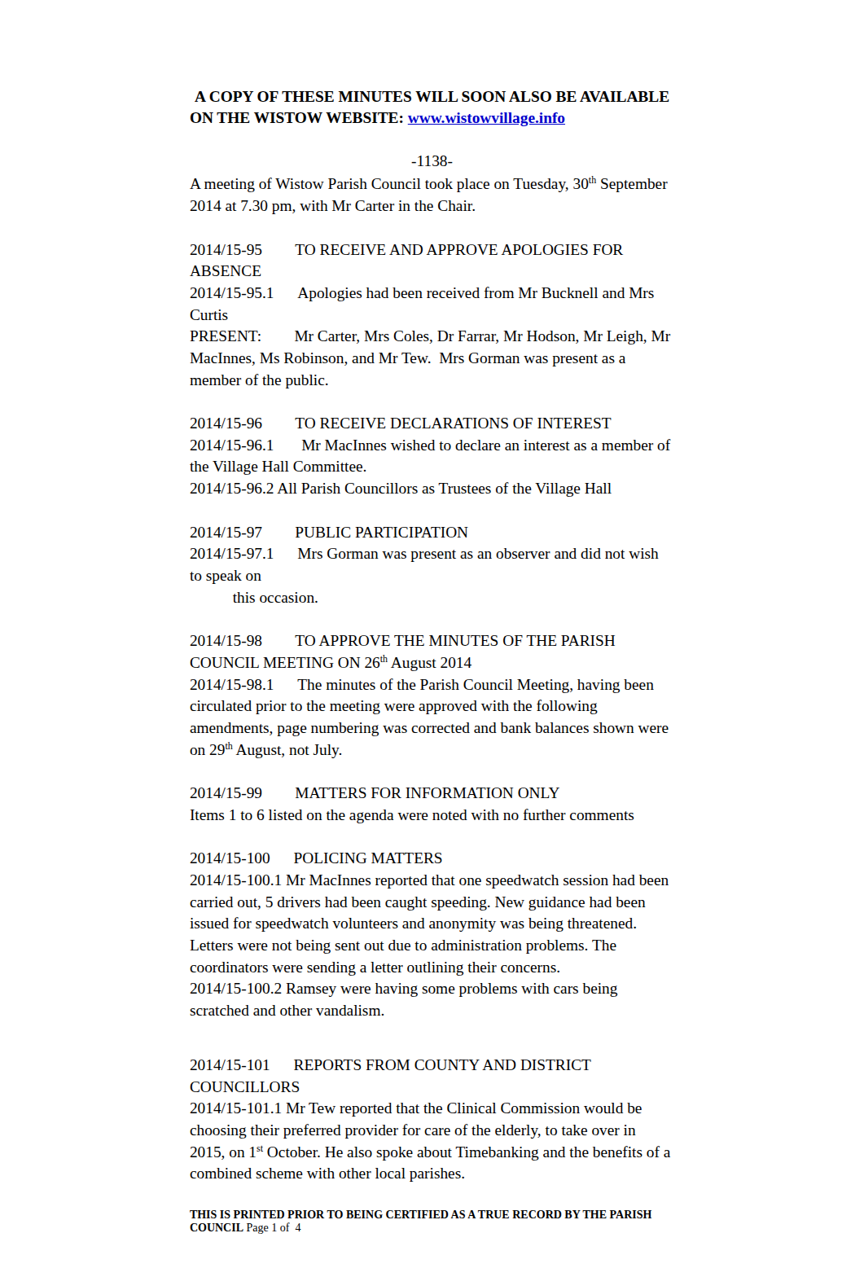A COPY OF THESE MINUTES WILL SOON ALSO BE AVAILABLE ON THE WISTOW WEBSITE: www.wistowvillage.info
-1138-
A meeting of Wistow Parish Council took place on Tuesday, 30th September 2014 at 7.30 pm, with Mr Carter in the Chair.
2014/15-95 TO RECEIVE AND APPROVE APOLOGIES FOR ABSENCE
2014/15-95.1 Apologies had been received from Mr Bucknell and Mrs Curtis
PRESENT: Mr Carter, Mrs Coles, Dr Farrar, Mr Hodson, Mr Leigh, Mr MacInnes, Ms Robinson, and Mr Tew. Mrs Gorman was present as a member of the public.
2014/15-96 TO RECEIVE DECLARATIONS OF INTEREST
2014/15-96.1 Mr MacInnes wished to declare an interest as a member of the Village Hall Committee.
2014/15-96.2 All Parish Councillors as Trustees of the Village Hall
2014/15-97 PUBLIC PARTICIPATION
2014/15-97.1 Mrs Gorman was present as an observer and did not wish to speak on
this occasion.
2014/15-98 TO APPROVE THE MINUTES OF THE PARISH COUNCIL MEETING ON 26th August 2014
2014/15-98.1 The minutes of the Parish Council Meeting, having been circulated prior to the meeting were approved with the following amendments, page numbering was corrected and bank balances shown were on 29th August, not July.
2014/15-99 MATTERS FOR INFORMATION ONLY
Items 1 to 6 listed on the agenda were noted with no further comments
2014/15-100 POLICING MATTERS
2014/15-100.1 Mr MacInnes reported that one speedwatch session had been carried out, 5 drivers had been caught speeding. New guidance had been issued for speedwatch volunteers and anonymity was being threatened. Letters were not being sent out due to administration problems. The coordinators were sending a letter outlining their concerns.
2014/15-100.2 Ramsey were having some problems with cars being scratched and other vandalism.
2014/15-101 REPORTS FROM COUNTY AND DISTRICT COUNCILLORS
2014/15-101.1 Mr Tew reported that the Clinical Commission would be choosing their preferred provider for care of the elderly, to take over in 2015, on 1st October. He also spoke about Timebanking and the benefits of a combined scheme with other local parishes.
THIS IS PRINTED PRIOR TO BEING CERTIFIED AS A TRUE RECORD BY THE PARISH COUNCIL Page 1 of 4